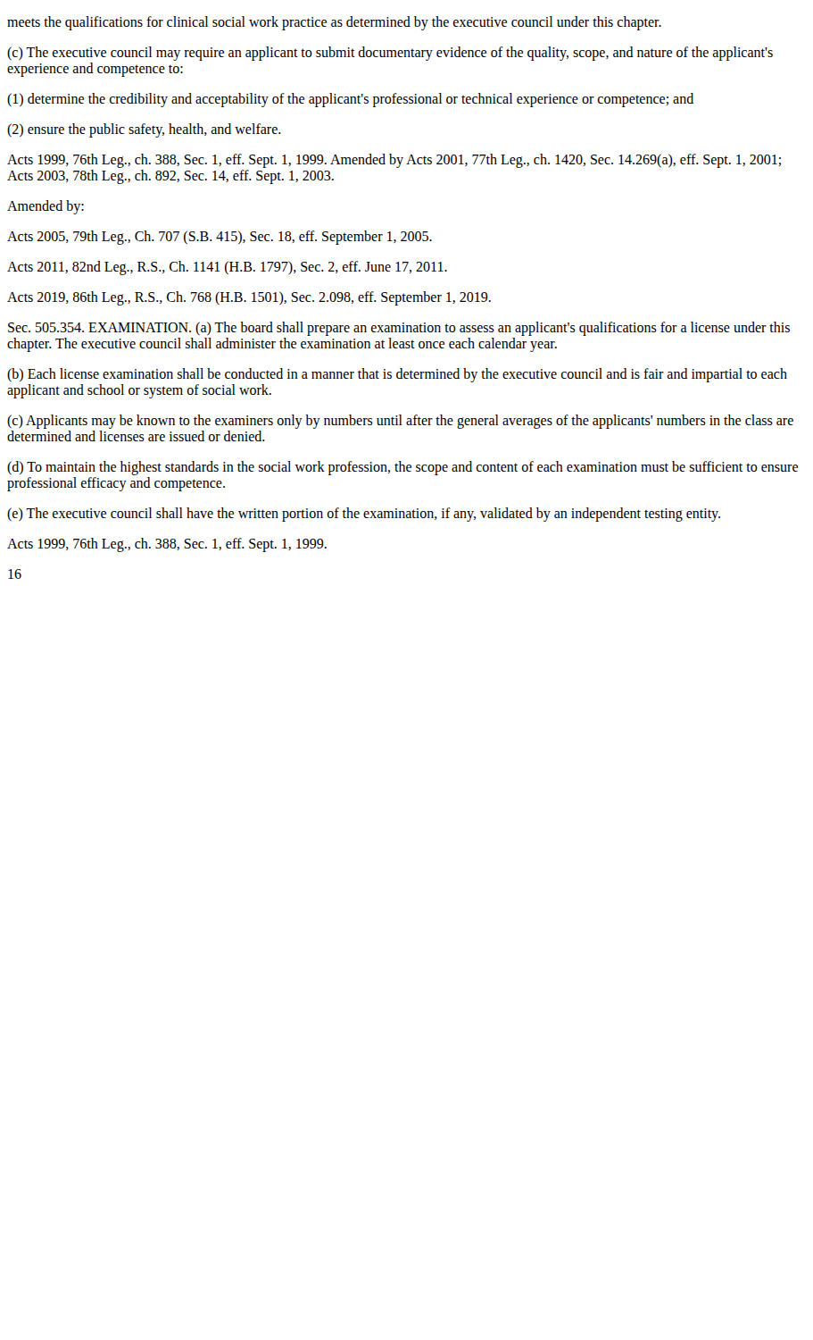meets the qualifications for clinical social work practice as determined by the executive council under this chapter.
(c) The executive council may require an applicant to submit documentary evidence of the quality, scope, and nature of the applicant's experience and competence to:
(1) determine the credibility and acceptability of the applicant's professional or technical experience or competence; and
(2) ensure the public safety, health, and welfare.
Acts 1999, 76th Leg., ch. 388, Sec. 1, eff. Sept. 1, 1999. Amended by Acts 2001, 77th Leg., ch. 1420, Sec. 14.269(a), eff. Sept. 1, 2001; Acts 2003, 78th Leg., ch. 892, Sec. 14, eff. Sept. 1, 2003.
Amended by:
Acts 2005, 79th Leg., Ch. 707 (S.B. 415), Sec. 18, eff. September 1, 2005.
Acts 2011, 82nd Leg., R.S., Ch. 1141 (H.B. 1797), Sec. 2, eff. June 17, 2011.
Acts 2019, 86th Leg., R.S., Ch. 768 (H.B. 1501), Sec. 2.098, eff. September 1, 2019.
Sec. 505.354. EXAMINATION. (a) The board shall prepare an examination to assess an applicant's qualifications for a license under this chapter. The executive council shall administer the examination at least once each calendar year.
(b) Each license examination shall be conducted in a manner that is determined by the executive council and is fair and impartial to each applicant and school or system of social work.
(c) Applicants may be known to the examiners only by numbers until after the general averages of the applicants' numbers in the class are determined and licenses are issued or denied.
(d) To maintain the highest standards in the social work profession, the scope and content of each examination must be sufficient to ensure professional efficacy and competence.
(e) The executive council shall have the written portion of the examination, if any, validated by an independent testing entity.
Acts 1999, 76th Leg., ch. 388, Sec. 1, eff. Sept. 1, 1999.
16